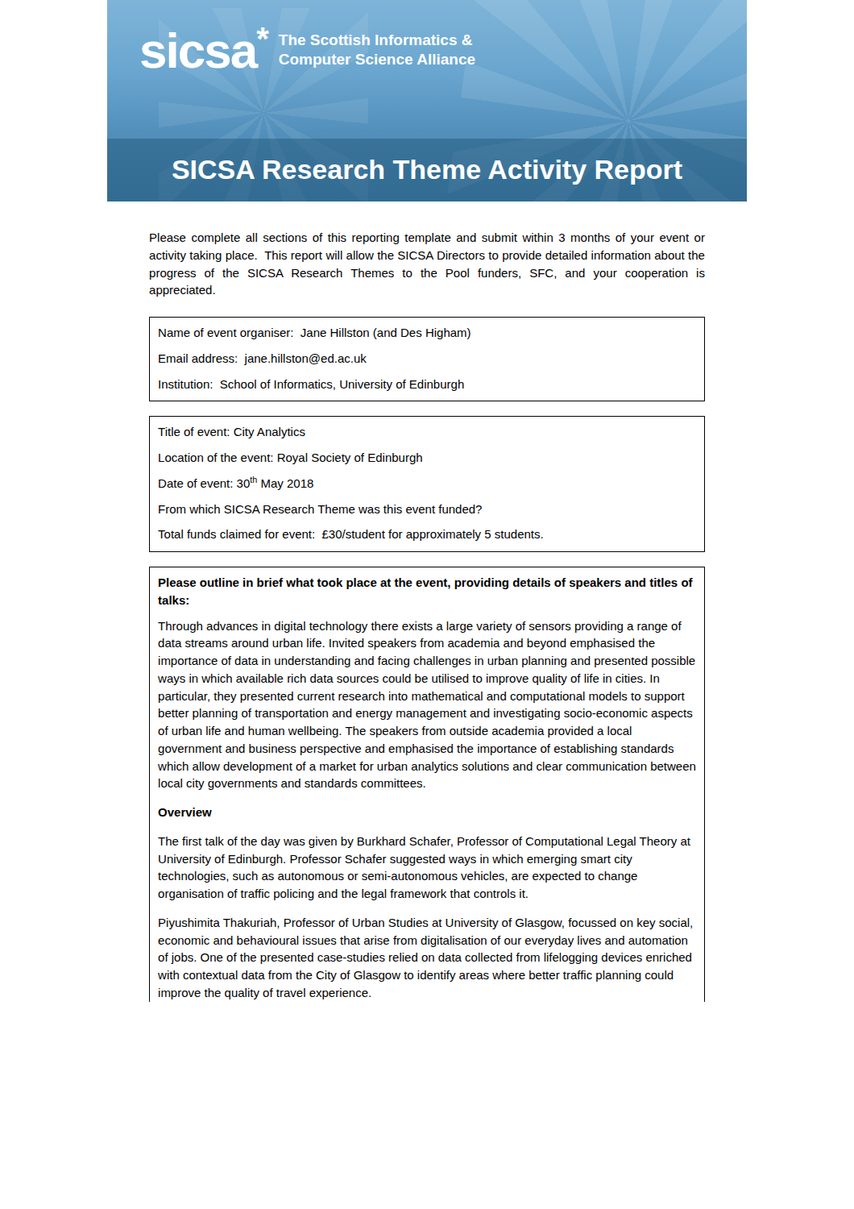sicsa*
The Scottish Informatics &
Computer Science Alliance
SICSA Research Theme Activity Report
Please complete all sections of this reporting template and submit within 3 months of your event or activity taking place. This report will allow the SICSA Directors to provide detailed information about the progress of the SICSA Research Themes to the Pool funders, SFC, and your cooperation is appreciated.
Name of event organiser: Jane Hillston (and Des Higham)
Email address: jane.hillston@ed.ac.uk
Institution: School of Informatics, University of Edinburgh
Title of event: City Analytics
Location of the event: Royal Society of Edinburgh
Date of event: 30th May 2018
From which SICSA Research Theme was this event funded?
Total funds claimed for event: £30/student for approximately 5 students.
Please outline in brief what took place at the event, providing details of speakers and titles of talks:
Through advances in digital technology there exists a large variety of sensors providing a range of data streams around urban life. Invited speakers from academia and beyond emphasised the importance of data in understanding and facing challenges in urban planning and presented possible ways in which available rich data sources could be utilised to improve quality of life in cities. In particular, they presented current research into mathematical and computational models to support better planning of transportation and energy management and investigating socio-economic aspects of urban life and human wellbeing. The speakers from outside academia provided a local government and business perspective and emphasised the importance of establishing standards which allow development of a market for urban analytics solutions and clear communication between local city governments and standards committees.
Overview
The first talk of the day was given by Burkhard Schafer, Professor of Computational Legal Theory at University of Edinburgh. Professor Schafer suggested ways in which emerging smart city technologies, such as autonomous or semi-autonomous vehicles, are expected to change organisation of traffic policing and the legal framework that controls it.
Piyushimita Thakuriah, Professor of Urban Studies at University of Glasgow, focussed on key social, economic and behavioural issues that arise from digitalisation of our everyday lives and automation of jobs. One of the presented case-studies relied on data collected from lifelogging devices enriched with contextual data from the City of Glasgow to identify areas where better traffic planning could improve the quality of travel experience.